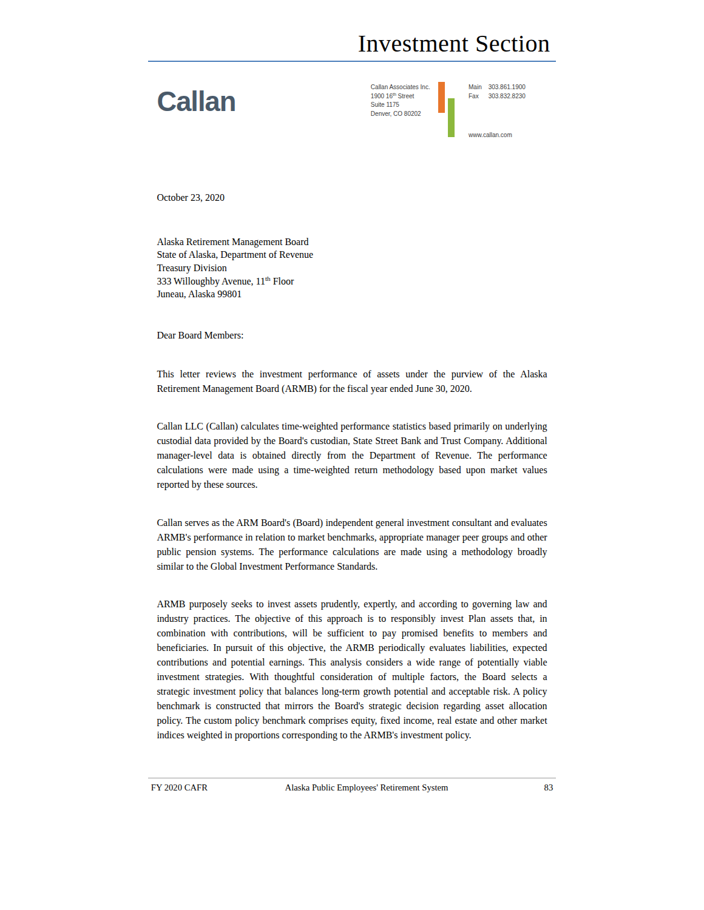Investment Section
Callan
Callan Associates Inc.
1900 16th Street
Suite 1175
Denver, CO 80202
Main 303.861.1900
Fax 303.832.8230
www.callan.com
October 23, 2020
Alaska Retirement Management Board
State of Alaska, Department of Revenue
Treasury Division
333 Willoughby Avenue, 11th Floor
Juneau, Alaska 99801
Dear Board Members:
This letter reviews the investment performance of assets under the purview of the Alaska Retirement Management Board (ARMB) for the fiscal year ended June 30, 2020.
Callan LLC (Callan) calculates time-weighted performance statistics based primarily on underlying custodial data provided by the Board's custodian, State Street Bank and Trust Company. Additional manager-level data is obtained directly from the Department of Revenue. The performance calculations were made using a time-weighted return methodology based upon market values reported by these sources.
Callan serves as the ARM Board's (Board) independent general investment consultant and evaluates ARMB's performance in relation to market benchmarks, appropriate manager peer groups and other public pension systems. The performance calculations are made using a methodology broadly similar to the Global Investment Performance Standards.
ARMB purposely seeks to invest assets prudently, expertly, and according to governing law and industry practices. The objective of this approach is to responsibly invest Plan assets that, in combination with contributions, will be sufficient to pay promised benefits to members and beneficiaries. In pursuit of this objective, the ARMB periodically evaluates liabilities, expected contributions and potential earnings. This analysis considers a wide range of potentially viable investment strategies. With thoughtful consideration of multiple factors, the Board selects a strategic investment policy that balances long-term growth potential and acceptable risk. A policy benchmark is constructed that mirrors the Board's strategic decision regarding asset allocation policy. The custom policy benchmark comprises equity, fixed income, real estate and other market indices weighted in proportions corresponding to the ARMB's investment policy.
FY 2020 CAFR
Alaska Public Employees' Retirement System
83